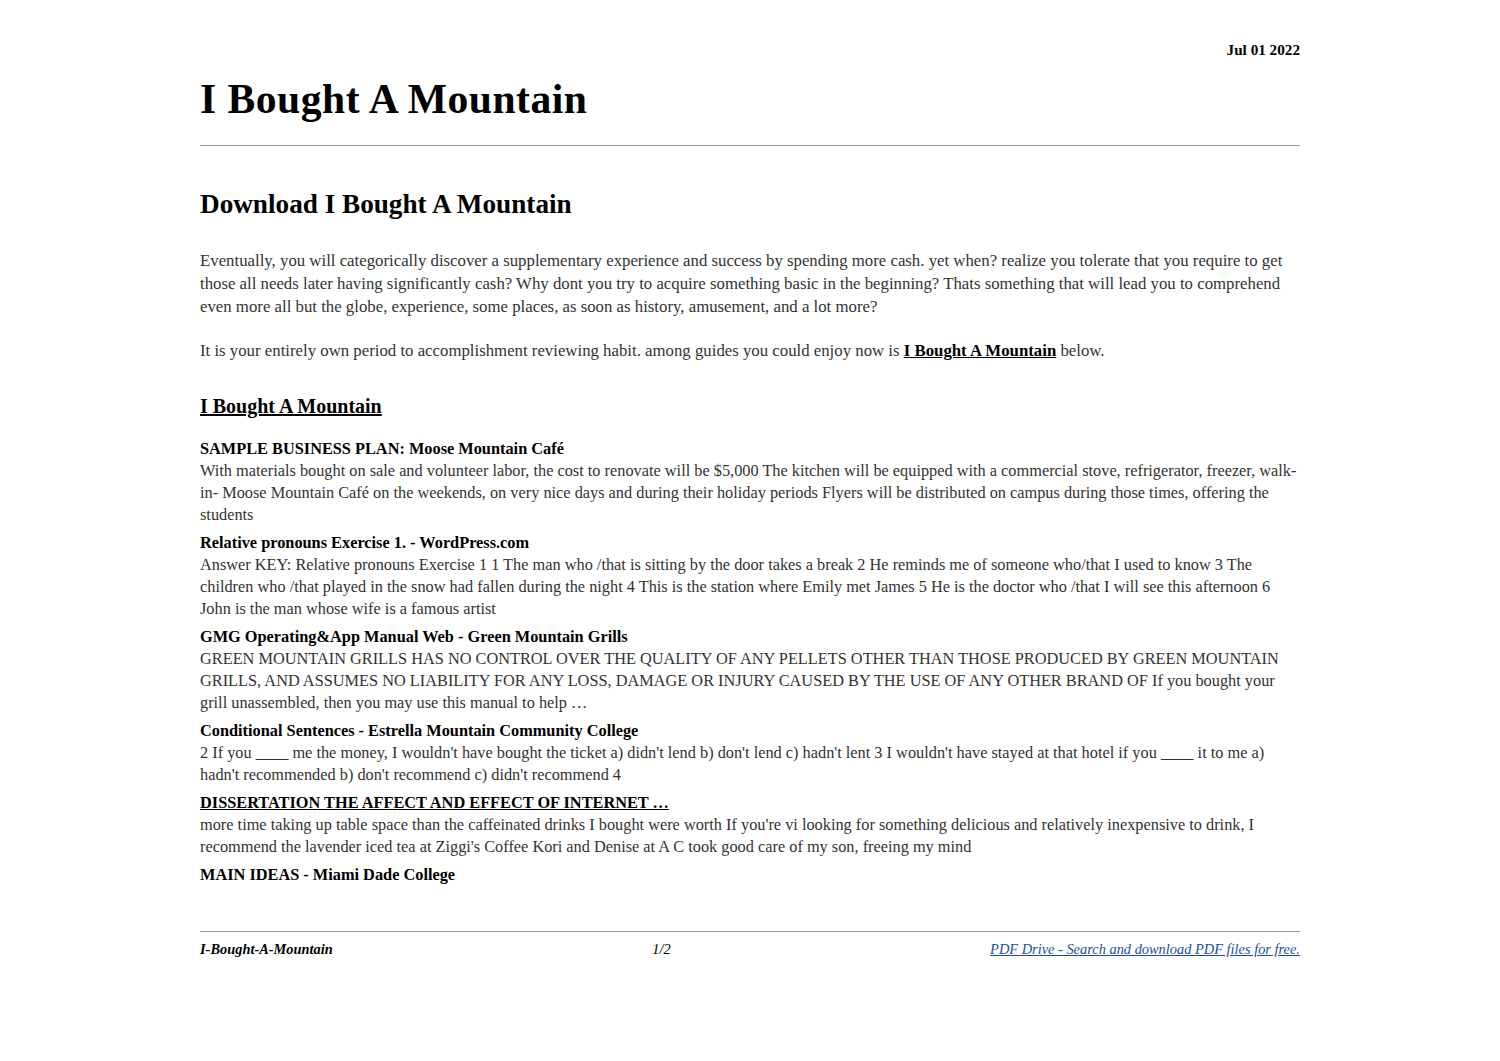Jul 01 2022
I Bought A Mountain
Download I Bought A Mountain
Eventually, you will categorically discover a supplementary experience and success by spending more cash. yet when? realize you tolerate that you require to get those all needs later having significantly cash? Why dont you try to acquire something basic in the beginning? Thats something that will lead you to comprehend even more all but the globe, experience, some places, as soon as history, amusement, and a lot more?
It is your entirely own period to accomplishment reviewing habit. among guides you could enjoy now is I Bought A Mountain below.
I Bought A Mountain
SAMPLE BUSINESS PLAN: Moose Mountain Café
With materials bought on sale and volunteer labor, the cost to renovate will be $5,000 The kitchen will be equipped with a commercial stove, refrigerator, freezer, walk-in- Moose Mountain Café on the weekends, on very nice days and during their holiday periods Flyers will be distributed on campus during those times, offering the students
Relative pronouns Exercise 1. - WordPress.com
Answer KEY: Relative pronouns Exercise 1 1 The man who /that is sitting by the door takes a break 2 He reminds me of someone who/that I used to know 3 The children who /that played in the snow had fallen during the night 4 This is the station where Emily met James 5 He is the doctor who /that I will see this afternoon 6 John is the man whose wife is a famous artist
GMG Operating&App Manual Web - Green Mountain Grills
GREEN MOUNTAIN GRILLS HAS NO CONTROL OVER THE QUALITY OF ANY PELLETS OTHER THAN THOSE PRODUCED BY GREEN MOUNTAIN GRILLS, AND ASSUMES NO LIABILITY FOR ANY LOSS, DAMAGE OR INJURY CAUSED BY THE USE OF ANY OTHER BRAND OF If you bought your grill unassembled, then you may use this manual to help …
Conditional Sentences - Estrella Mountain Community College
2 If you ____ me the money, I wouldn't have bought the ticket a) didn't lend b) don't lend c) hadn't lent 3 I wouldn't have stayed at that hotel if you ____ it to me a) hadn't recommended b) don't recommend c) didn't recommend 4
DISSERTATION THE AFFECT AND EFFECT OF INTERNET …
more time taking up table space than the caffeinated drinks I bought were worth If you're vi looking for something delicious and relatively inexpensive to drink, I recommend the lavender iced tea at Ziggi's Coffee Kori and Denise at A C took good care of my son, freeing my mind
MAIN IDEAS - Miami Dade College
I-Bought-A-Mountain 1/2 PDF Drive - Search and download PDF files for free.